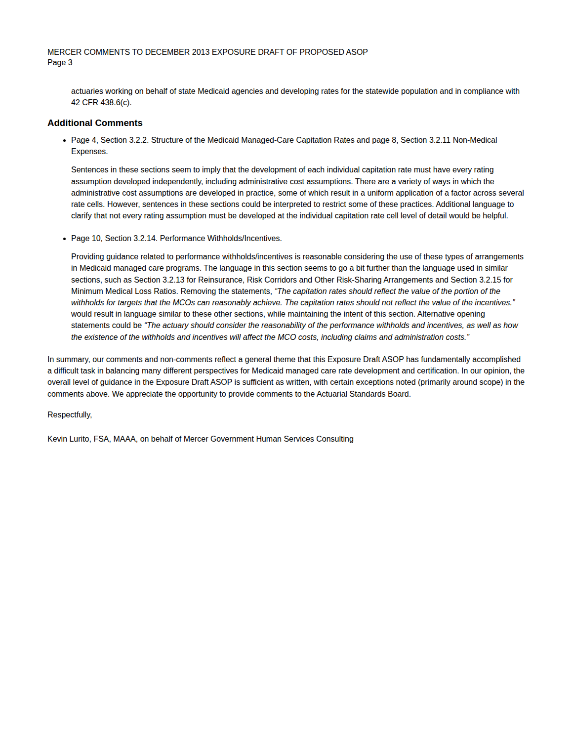MERCER COMMENTS TO DECEMBER 2013 EXPOSURE DRAFT OF PROPOSED ASOP
Page 3
actuaries working on behalf of state Medicaid agencies and developing rates for the statewide population and in compliance with 42 CFR 438.6(c).
Additional Comments
Page 4, Section 3.2.2. Structure of the Medicaid Managed-Care Capitation Rates and page 8, Section 3.2.11 Non-Medical Expenses.
Sentences in these sections seem to imply that the development of each individual capitation rate must have every rating assumption developed independently, including administrative cost assumptions. There are a variety of ways in which the administrative cost assumptions are developed in practice, some of which result in a uniform application of a factor across several rate cells. However, sentences in these sections could be interpreted to restrict some of these practices. Additional language to clarify that not every rating assumption must be developed at the individual capitation rate cell level of detail would be helpful.
Page 10, Section 3.2.14. Performance Withholds/Incentives.
Providing guidance related to performance withholds/incentives is reasonable considering the use of these types of arrangements in Medicaid managed care programs. The language in this section seems to go a bit further than the language used in similar sections, such as Section 3.2.13 for Reinsurance, Risk Corridors and Other Risk-Sharing Arrangements and Section 3.2.15 for Minimum Medical Loss Ratios. Removing the statements, “The capitation rates should reflect the value of the portion of the withholds for targets that the MCOs can reasonably achieve. The capitation rates should not reflect the value of the incentives.” would result in language similar to these other sections, while maintaining the intent of this section. Alternative opening statements could be “The actuary should consider the reasonability of the performance withholds and incentives, as well as how the existence of the withholds and incentives will affect the MCO costs, including claims and administration costs.”
In summary, our comments and non-comments reflect a general theme that this Exposure Draft ASOP has fundamentally accomplished a difficult task in balancing many different perspectives for Medicaid managed care rate development and certification. In our opinion, the overall level of guidance in the Exposure Draft ASOP is sufficient as written, with certain exceptions noted (primarily around scope) in the comments above. We appreciate the opportunity to provide comments to the Actuarial Standards Board.
Respectfully,
Kevin Lurito, FSA, MAAA, on behalf of Mercer Government Human Services Consulting